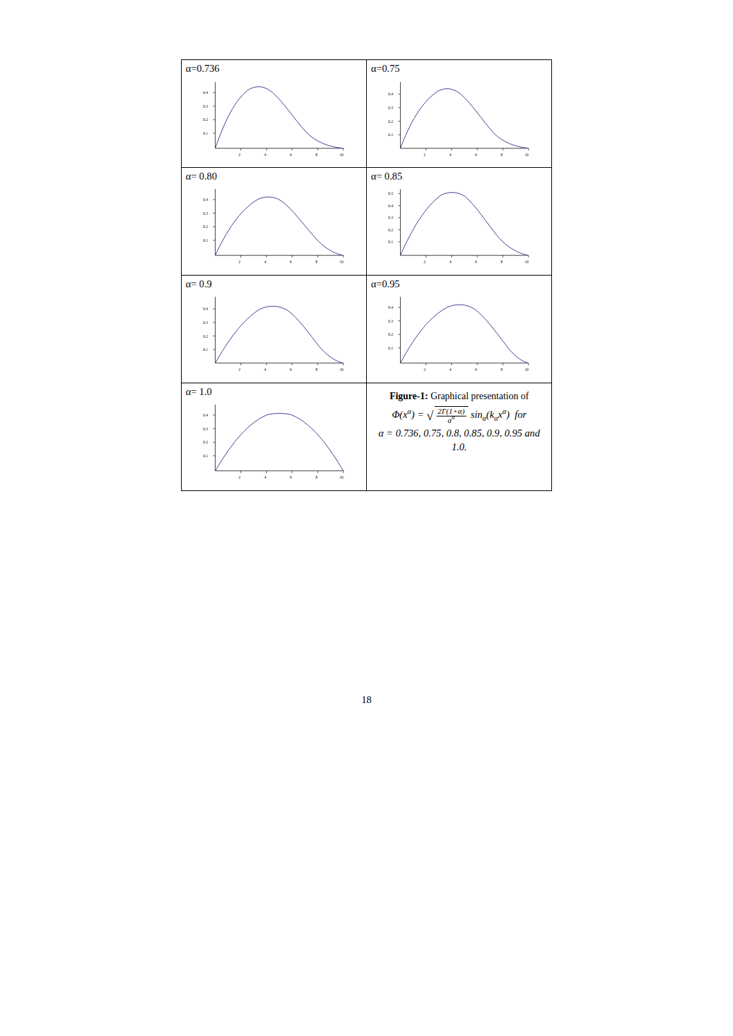| α=0.736 0.4 0.3 0.2 0.1 2 4 6 8 10 | α=0.75 0.4 0.3 0.2 0.1 2 4 6 8 10 |
| α= 0.80 0.4 0.3 0.2 0.1 2 4 6 8 10 | α= 0.85 0.5 0.4 0.3 0.2 0.1 2 4 6 8 10 |
| α= 0.9 0.4 0.3 0.2 0.1 2 4 6 8 10 | α=0.95 0.4 0.3 0.2 0.1 2 4 6 8 10 |
| α= 1.0 0.4 0.3 0.2 0.1 2 4 6 8 10 | Figure-1: Graphical presentation of Φ( x α ) = √ 2Γ(1+α) a α sin α ( k α x α ) for α = 0.736, 0.75, 0.8, 0.85, 0.9, 0.95 and 1.0. |
18